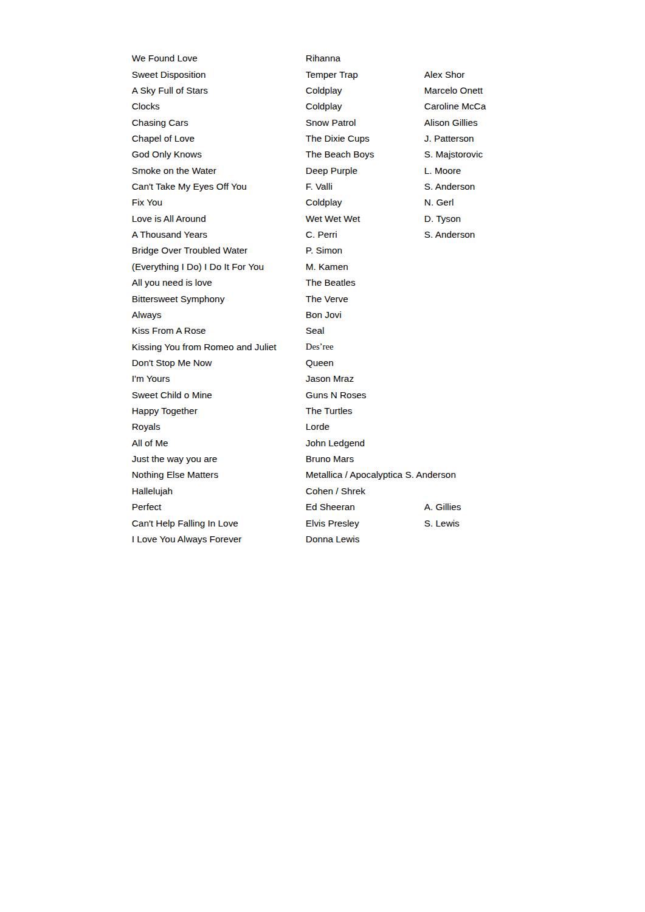| We Found Love | Rihanna | |
| Sweet Disposition | Temper Trap | Alex Shor |
| A Sky Full of Stars | Coldplay | Marcelo Onett |
| Clocks | Coldplay | Caroline McCa |
| Chasing Cars | Snow Patrol | Alison Gillies |
| Chapel of Love | The Dixie Cups | J. Patterson |
| God Only Knows | The Beach Boys | S. Majstorovic |
| Smoke on the Water | Deep Purple | L. Moore |
| Can't Take My Eyes Off You | F. Valli | S. Anderson |
| Fix You | Coldplay | N. Gerl |
| Love is All Around | Wet Wet Wet | D. Tyson |
| A Thousand Years | C. Perri | S. Anderson |
| Bridge Over Troubled Water | P. Simon | |
| (Everything I Do) I Do It For You | M. Kamen | |
| All you need is love | The Beatles | |
| Bittersweet Symphony | The Verve | |
| Always | Bon Jovi | |
| Kiss From A Rose | Seal | |
| Kissing You from Romeo and Juliet | Des’ree | |
| Don't Stop Me Now | Queen | |
| I'm Yours | Jason Mraz | |
| Sweet Child o Mine | Guns N Roses | |
| Happy Together | The Turtles | |
| Royals | Lorde | |
| All of Me | John Ledgend | |
| Just the way you are | Bruno Mars | |
| Nothing Else Matters | Metallica / Apocalyptica S. Anderson |
| Hallelujah | Cohen / Shrek | |
| Perfect | Ed Sheeran | A. Gillies |
| Can't Help Falling In Love | Elvis Presley | S. Lewis |
| I Love You Always Forever | Donna Lewis | |